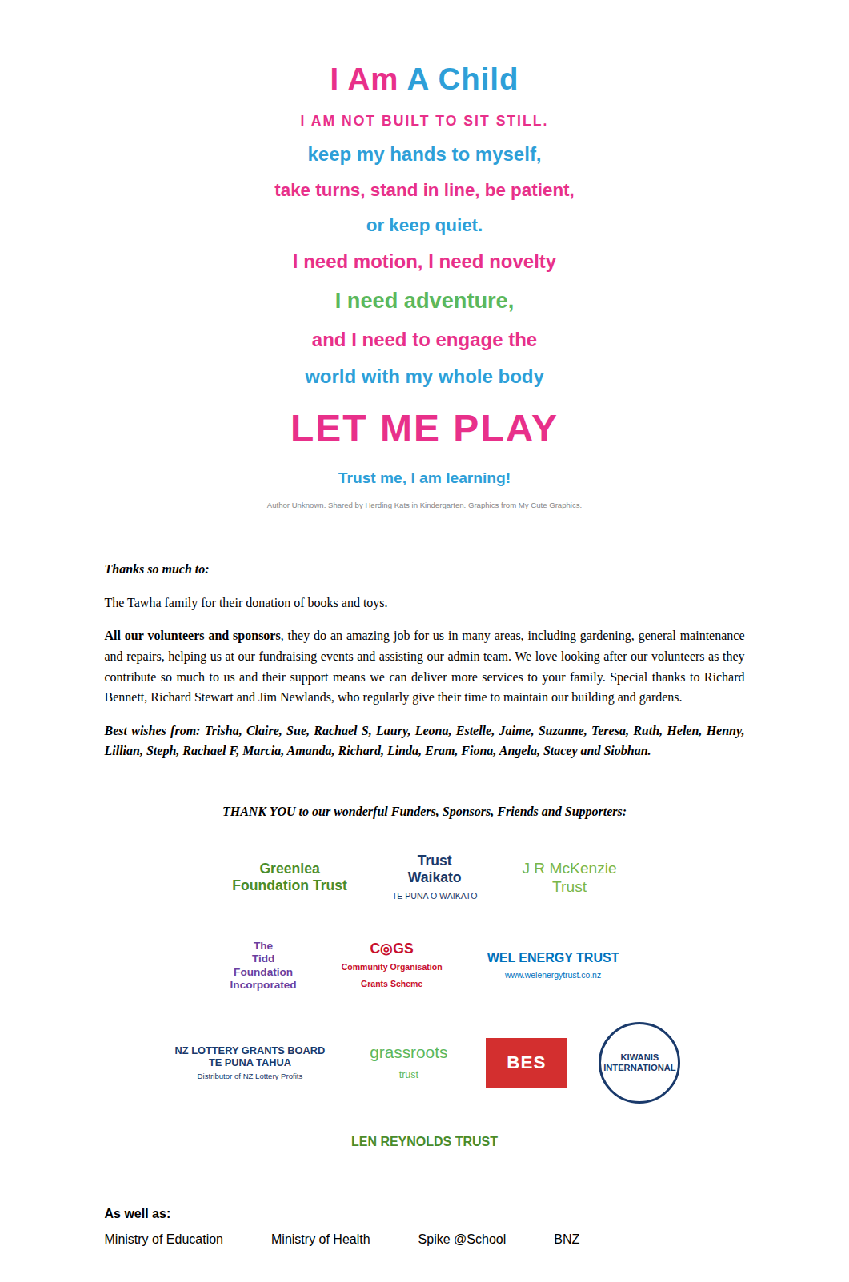I Am A Child
I AM NOT BUILT TO SIT STILL.
keep my hands to myself,
take turns, stand in line, be patient,
or keep quiet.
I need motion, I need novelty
I need adventure,
and I need to engage the
world with my whole body
LET ME PLAY
Trust me, I am learning!
Author Unknown. Shared by Herding Kats in Kindergarten. Graphics from My Cute Graphics.
Thanks so much to:
The Tawha family for their donation of books and toys.
All our volunteers and sponsors, they do an amazing job for us in many areas, including gardening, general maintenance and repairs, helping us at our fundraising events and assisting our admin team. We love looking after our volunteers as they contribute so much to us and their support means we can deliver more services to your family. Special thanks to Richard Bennett, Richard Stewart and Jim Newlands, who regularly give their time to maintain our building and gardens.
Best wishes from: Trisha, Claire, Sue, Rachael S, Laury, Leona, Estelle, Jaime, Suzanne, Teresa, Ruth, Helen, Henny, Lillian, Steph, Rachael F, Marcia, Amanda, Richard, Linda, Eram, Fiona, Angela, Stacey and Siobhan.
THANK YOU to our wonderful Funders, Sponsors, Friends and Supporters:
Greenlea
Foundation Trust
Trust
Waikato
TE PUNA O WAIKATO
J R McKenzie
Trust
The
Tidd
Foundation
Incorporated
C◎GS
Community Organisation
Grants Scheme
WEL ENERGY TRUST
www.welenergytrust.co.nz
NZ LOTTERY GRANTS BOARD
TE PUNA TAHUA
Distributor of NZ Lottery Profits
grassroots
trust
BES
KIWANIS
INTERNATIONAL
LEN REYNOLDS TRUST
As well as:
Ministry of Education Ministry of Health Spike @School BNZ